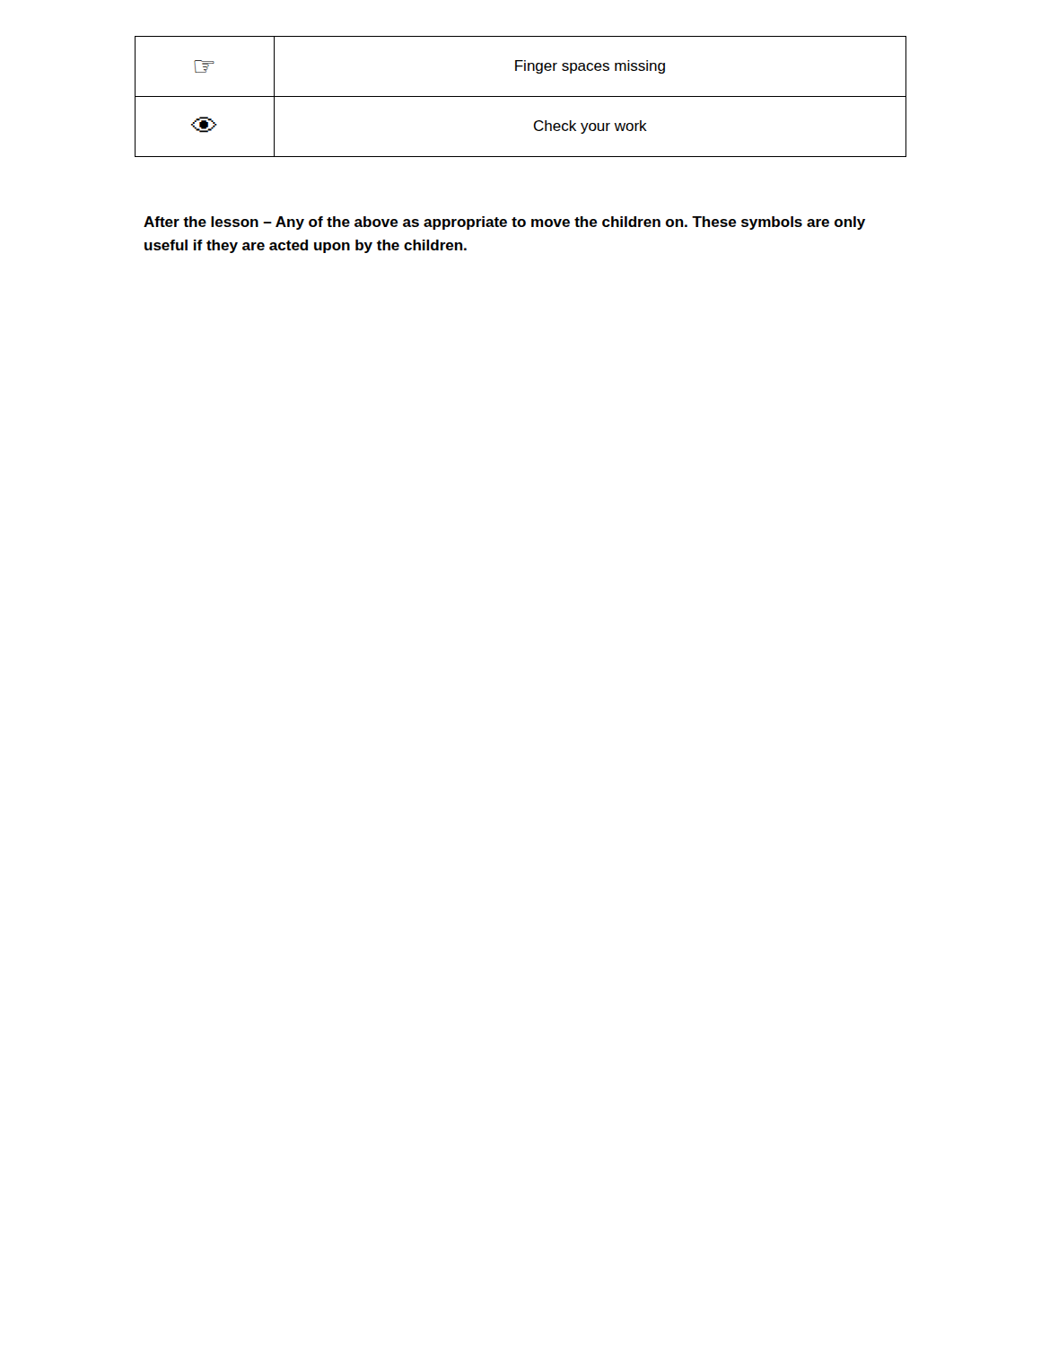| ☞ | Finger spaces missing |
| 👁 | Check your work |
After the lesson – Any of the above as appropriate to move the children on. These symbols are only useful if they are acted upon by the children.